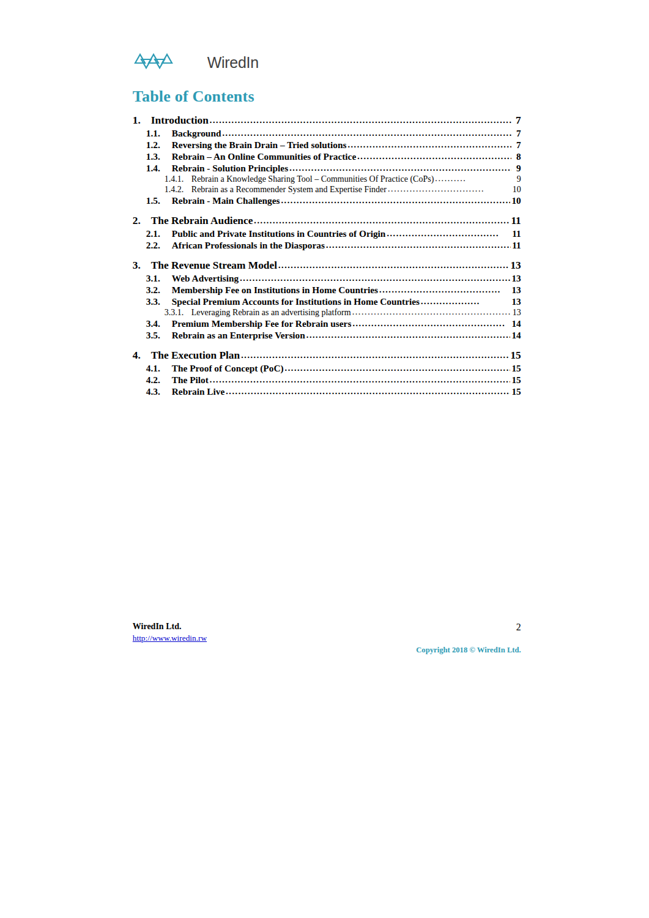WiredIn
Table of Contents
1. Introduction.................................................................................................................. 7
1.1. Background................................................................................................................. 7
1.2. Reversing the Brain Drain – Tried solutions....................................................... 7
1.3. Rebrain – An Online Communities of Practice.................................................... 8
1.4. Rebrain - Solution Principles..................................................................................... 9
1.4.1. Rebrain a Knowledge Sharing Tool – Communities Of Practice (CoPs).......... 9
1.4.2. Rebrain as a Recommender System and Expertise Finder............................... 10
1.5. Rebrain - Main Challenges......................................................................................... 10
2. The Rebrain Audience....................................................................................... 11
2.1. Public and Private Institutions in Countries of Origin.................................... 11
2.2. African Professionals in the Diasporas.............................................................. 11
3. The Revenue Stream Model............................................................................. 13
3.1. Web Advertising....................................................................................................... 13
3.2. Membership Fee on Institutions in Home Countries....................................... 13
3.3. Special Premium Accounts for Institutions in Home Countries................... 13
3.3.1. Leveraging Rebrain as an advertising platform..................................................... 13
3.4. Premium Membership Fee for Rebrain users................................................. 14
3.5. Rebrain as an Enterprise Version......................................................................... 14
4. The Execution Plan.............................................................................................. 15
4.1. The Proof of Concept (PoC)....................................................................................... 15
4.2. The Pilot..................................................................................................................... 15
4.3. Rebrain Live.............................................................................................................. 15
WiredIn Ltd.
http://www.wiredin.rw
2
Copyright 2018 © WiredIn Ltd.